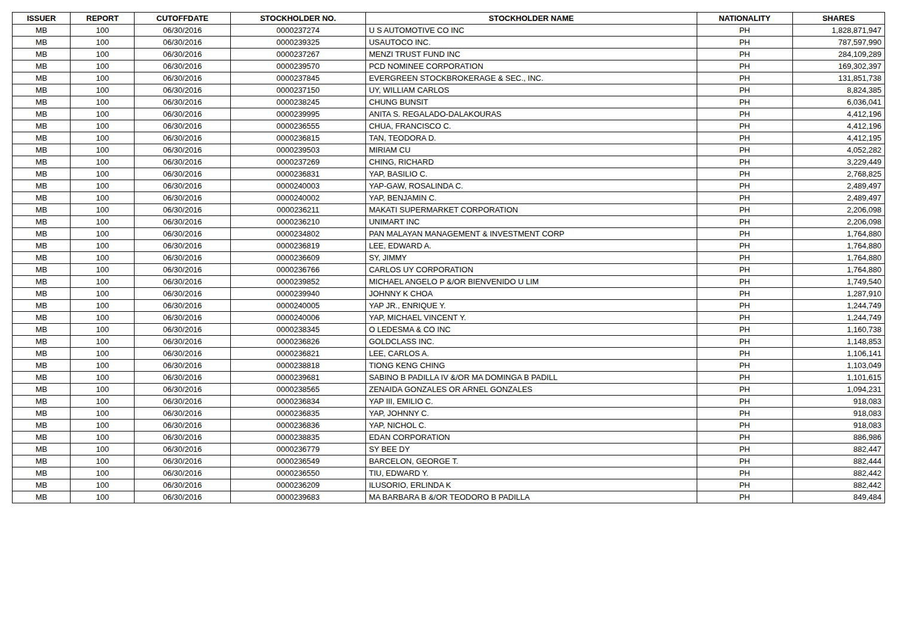| ISSUER | REPORT | CUTOFFDATE | STOCKHOLDER NO. | STOCKHOLDER NAME | NATIONALITY | SHARES |
| --- | --- | --- | --- | --- | --- | --- |
| MB | 100 | 06/30/2016 | 0000237274 | U S AUTOMOTIVE CO INC | PH | 1,828,871,947 |
| MB | 100 | 06/30/2016 | 0000239325 | USAUTOCO INC. | PH | 787,597,990 |
| MB | 100 | 06/30/2016 | 0000237267 | MENZI TRUST FUND INC | PH | 284,109,289 |
| MB | 100 | 06/30/2016 | 0000239570 | PCD NOMINEE CORPORATION | PH | 169,302,397 |
| MB | 100 | 06/30/2016 | 0000237845 | EVERGREEN STOCKBROKERAGE & SEC., INC. | PH | 131,851,738 |
| MB | 100 | 06/30/2016 | 0000237150 | UY, WILLIAM CARLOS | PH | 8,824,385 |
| MB | 100 | 06/30/2016 | 0000238245 | CHUNG BUNSIT | PH | 6,036,041 |
| MB | 100 | 06/30/2016 | 0000239995 | ANITA S. REGALADO-DALAKOURAS | PH | 4,412,196 |
| MB | 100 | 06/30/2016 | 0000236555 | CHUA, FRANCISCO C. | PH | 4,412,196 |
| MB | 100 | 06/30/2016 | 0000236815 | TAN, TEODORA D. | PH | 4,412,195 |
| MB | 100 | 06/30/2016 | 0000239503 | MIRIAM CU | PH | 4,052,282 |
| MB | 100 | 06/30/2016 | 0000237269 | CHING, RICHARD | PH | 3,229,449 |
| MB | 100 | 06/30/2016 | 0000236831 | YAP, BASILIO C. | PH | 2,768,825 |
| MB | 100 | 06/30/2016 | 0000240003 | YAP-GAW, ROSALINDA C. | PH | 2,489,497 |
| MB | 100 | 06/30/2016 | 0000240002 | YAP, BENJAMIN C. | PH | 2,489,497 |
| MB | 100 | 06/30/2016 | 0000236211 | MAKATI SUPERMARKET CORPORATION | PH | 2,206,098 |
| MB | 100 | 06/30/2016 | 0000236210 | UNIMART INC | PH | 2,206,098 |
| MB | 100 | 06/30/2016 | 0000234802 | PAN MALAYAN MANAGEMENT & INVESTMENT CORP | PH | 1,764,880 |
| MB | 100 | 06/30/2016 | 0000236819 | LEE, EDWARD A. | PH | 1,764,880 |
| MB | 100 | 06/30/2016 | 0000236609 | SY, JIMMY | PH | 1,764,880 |
| MB | 100 | 06/30/2016 | 0000236766 | CARLOS UY CORPORATION | PH | 1,764,880 |
| MB | 100 | 06/30/2016 | 0000239852 | MICHAEL ANGELO P &/OR BIENVENIDO U LIM | PH | 1,749,540 |
| MB | 100 | 06/30/2016 | 0000239940 | JOHNNY K CHOA | PH | 1,287,910 |
| MB | 100 | 06/30/2016 | 0000240005 | YAP JR., ENRIQUE Y. | PH | 1,244,749 |
| MB | 100 | 06/30/2016 | 0000240006 | YAP, MICHAEL VINCENT Y. | PH | 1,244,749 |
| MB | 100 | 06/30/2016 | 0000238345 | O LEDESMA & CO INC | PH | 1,160,738 |
| MB | 100 | 06/30/2016 | 0000236826 | GOLDCLASS INC. | PH | 1,148,853 |
| MB | 100 | 06/30/2016 | 0000236821 | LEE, CARLOS A. | PH | 1,106,141 |
| MB | 100 | 06/30/2016 | 0000238818 | TIONG KENG CHING | PH | 1,103,049 |
| MB | 100 | 06/30/2016 | 0000239681 | SABINO B PADILLA IV &/OR MA DOMINGA B PADILL | PH | 1,101,615 |
| MB | 100 | 06/30/2016 | 0000238565 | ZENAIDA GONZALES OR ARNEL GONZALES | PH | 1,094,231 |
| MB | 100 | 06/30/2016 | 0000236834 | YAP III, EMILIO C. | PH | 918,083 |
| MB | 100 | 06/30/2016 | 0000236835 | YAP, JOHNNY C. | PH | 918,083 |
| MB | 100 | 06/30/2016 | 0000236836 | YAP, NICHOL C. | PH | 918,083 |
| MB | 100 | 06/30/2016 | 0000238835 | EDAN CORPORATION | PH | 886,986 |
| MB | 100 | 06/30/2016 | 0000236779 | SY BEE DY | PH | 882,447 |
| MB | 100 | 06/30/2016 | 0000236549 | BARCELON, GEORGE T. | PH | 882,444 |
| MB | 100 | 06/30/2016 | 0000236550 | TIU, EDWARD Y. | PH | 882,442 |
| MB | 100 | 06/30/2016 | 0000236209 | ILUSORIO, ERLINDA K | PH | 882,442 |
| MB | 100 | 06/30/2016 | 0000239683 | MA BARBARA B &/OR TEODORO B PADILLA | PH | 849,484 |